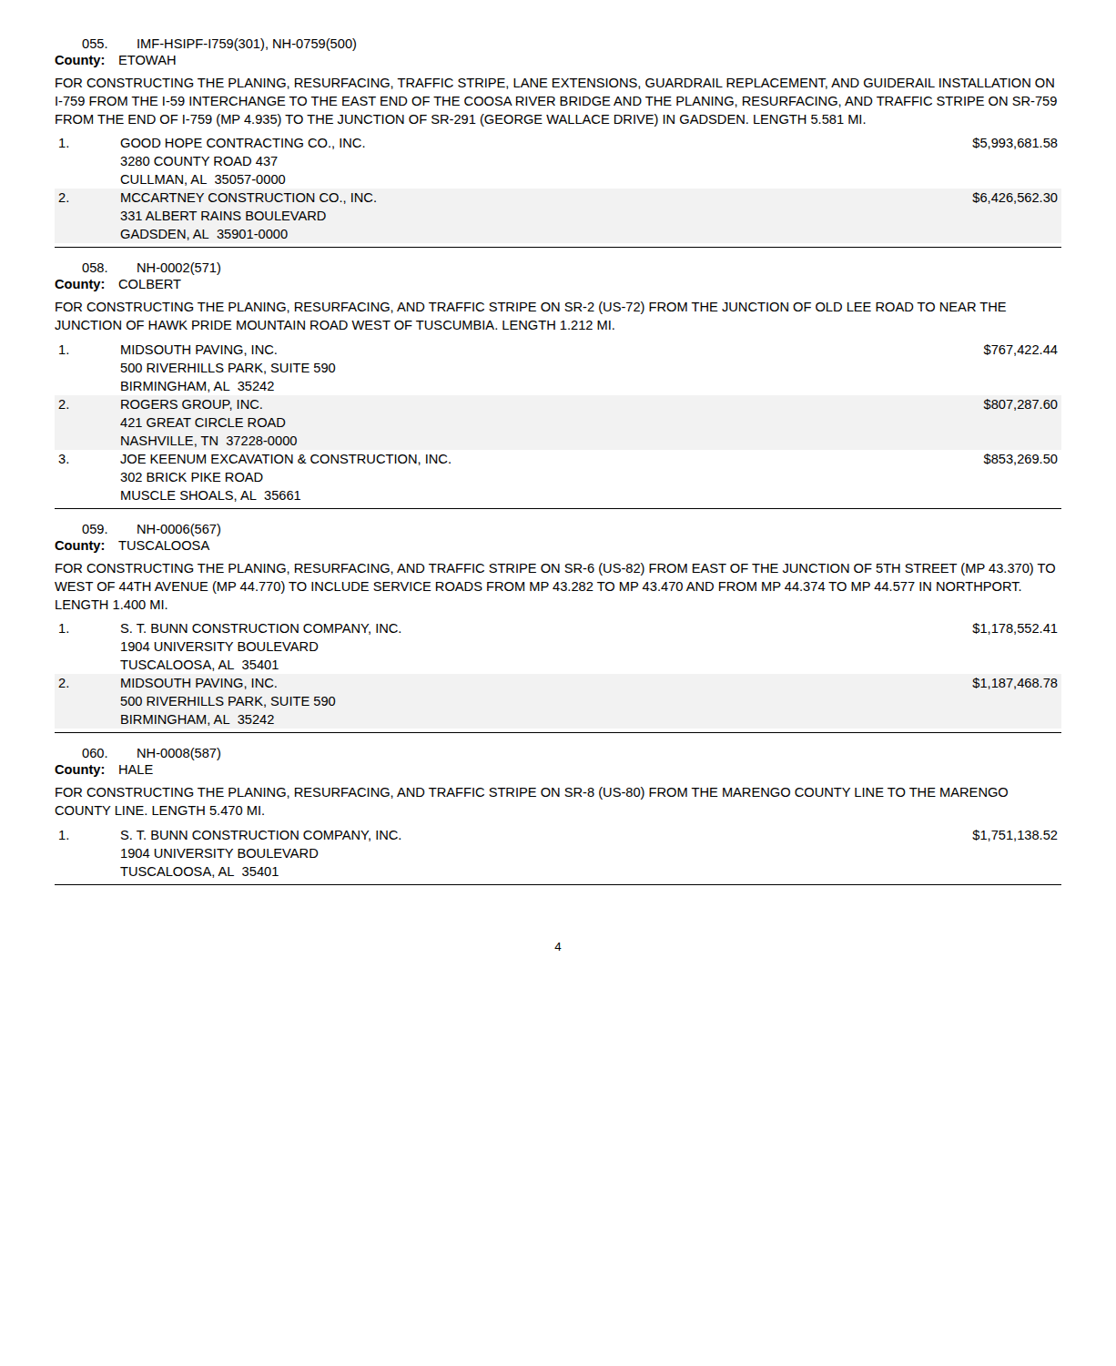055. IMF-HSIPF-I759(301), NH-0759(500)
County: ETOWAH
FOR CONSTRUCTING THE PLANING, RESURFACING, TRAFFIC STRIPE, LANE EXTENSIONS, GUARDRAIL REPLACEMENT, AND GUIDERAIL INSTALLATION ON I-759 FROM THE I-59 INTERCHANGE TO THE EAST END OF THE COOSA RIVER BRIDGE AND THE PLANING, RESURFACING, AND TRAFFIC STRIPE ON SR-759 FROM THE END OF I-759 (MP 4.935) TO THE JUNCTION OF SR-291 (GEORGE WALLACE DRIVE) IN GADSDEN. LENGTH 5.581 MI.
| 1. | GOOD HOPE CONTRACTING CO., INC. | $5,993,681.58 |
| | 3280 COUNTY ROAD 437 | |
| | CULLMAN, AL 35057-0000 | |
| 2. | MCCARTNEY CONSTRUCTION CO., INC. | $6,426,562.30 |
| | 331 ALBERT RAINS BOULEVARD | |
| | GADSDEN, AL 35901-0000 | |
058. NH-0002(571)
County: COLBERT
FOR CONSTRUCTING THE PLANING, RESURFACING, AND TRAFFIC STRIPE ON SR-2 (US-72) FROM THE JUNCTION OF OLD LEE ROAD TO NEAR THE JUNCTION OF HAWK PRIDE MOUNTAIN ROAD WEST OF TUSCUMBIA. LENGTH 1.212 MI.
| 1. | MIDSOUTH PAVING, INC. | $767,422.44 |
| | 500 RIVERHILLS PARK, SUITE 590 | |
| | BIRMINGHAM, AL 35242 | |
| 2. | ROGERS GROUP, INC. | $807,287.60 |
| | 421 GREAT CIRCLE ROAD | |
| | NASHVILLE, TN 37228-0000 | |
| 3. | JOE KEENUM EXCAVATION & CONSTRUCTION, INC. | $853,269.50 |
| | 302 BRICK PIKE ROAD | |
| | MUSCLE SHOALS, AL 35661 | |
059. NH-0006(567)
County: TUSCALOOSA
FOR CONSTRUCTING THE PLANING, RESURFACING, AND TRAFFIC STRIPE ON SR-6 (US-82) FROM EAST OF THE JUNCTION OF 5TH STREET (MP 43.370) TO WEST OF 44TH AVENUE (MP 44.770) TO INCLUDE SERVICE ROADS FROM MP 43.282 TO MP 43.470 AND FROM MP 44.374 TO MP 44.577 IN NORTHPORT. LENGTH 1.400 MI.
| 1. | S. T. BUNN CONSTRUCTION COMPANY, INC. | $1,178,552.41 |
| | 1904 UNIVERSITY BOULEVARD | |
| | TUSCALOOSA, AL 35401 | |
| 2. | MIDSOUTH PAVING, INC. | $1,187,468.78 |
| | 500 RIVERHILLS PARK, SUITE 590 | |
| | BIRMINGHAM, AL 35242 | |
060. NH-0008(587)
County: HALE
FOR CONSTRUCTING THE PLANING, RESURFACING, AND TRAFFIC STRIPE ON SR-8 (US-80) FROM THE MARENGO COUNTY LINE TO THE MARENGO COUNTY LINE. LENGTH 5.470 MI.
| 1. | S. T. BUNN CONSTRUCTION COMPANY, INC. | $1,751,138.52 |
| | 1904 UNIVERSITY BOULEVARD | |
| | TUSCALOOSA, AL 35401 | |
4